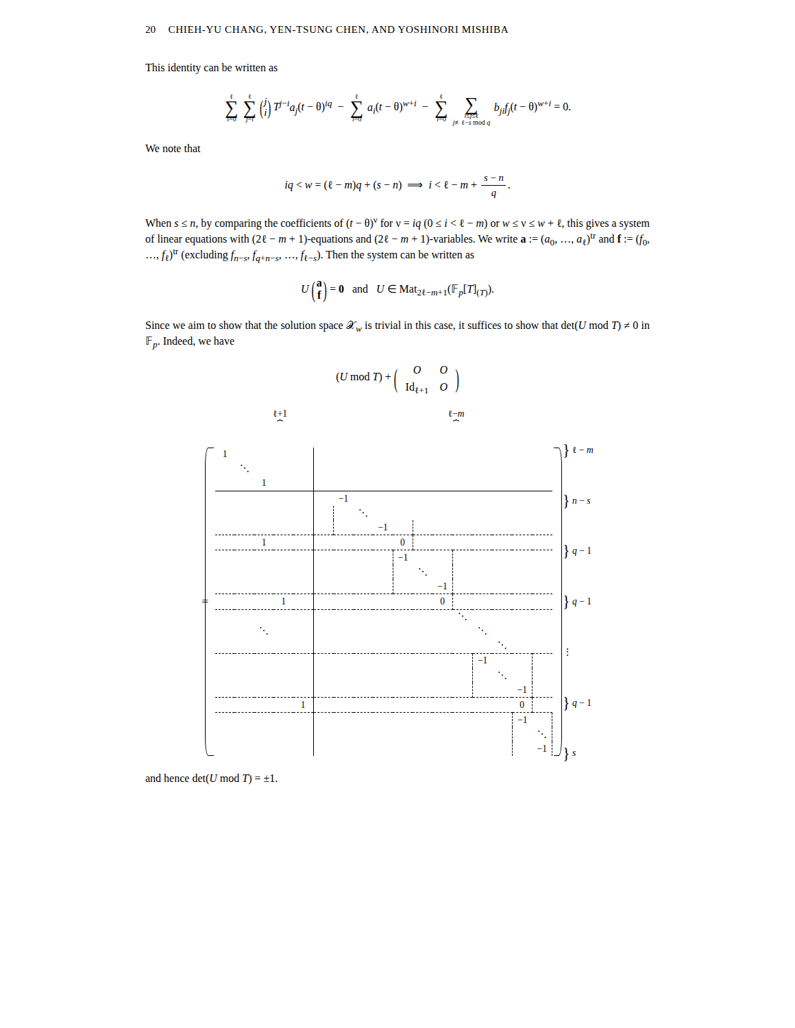20 CHIEH-YU CHANG, YEN-TSUNG CHEN, AND YOSHINORI MISHIBA
This identity can be written as
ℓ∑i=0 ℓ∑j=i j
i Tj−iaj(t − θ)iq − ℓ∑i=0 ai(t − θ)w+i − ℓ∑i=0 ∑i≤j≤ℓ
j≢ℓ−s mod q bjifj(t − θ)w+i = 0.
We note that
iq < w = (ℓ − m)q + (s − n) ⟹ i < ℓ − m + s − n q.
When s ≤ n, by comparing the coefficients of (t − θ)ν for ν = iq (0 ≤ i < ℓ − m) or w ≤ ν ≤ w + ℓ, this gives a system of linear equations with (2ℓ − m + 1)-equations and (2ℓ − m + 1)-variables. We write a := (a0, …, aℓ)tr and f := (f0, …, fℓ)tr (excluding fn−s, fq+n−s, …, fℓ−s). Then the system can be written as
U a
f = 0 and U ∈ Mat2ℓ−m+1(𝔽p[T](T)).
Since we aim to show that the solution space 𝒳w is trivial in this case, it suffices to show that det(U mod T) ≠ 0 in 𝔽p. Indeed, we have
(U mod T) +
| O | O |
| Id ℓ+1 | O |
ℓ+1 ⏞
ℓ−m ⏞
=
| 1 | | | | | | | | | | | | | | | | |
| | ⋱ | | | | | | | | | | | | | | | |
| | | 1 | | | | | | | | | | | | | | |
| | | | | | | −1 | | | | | | | | | | |
| | | | | | | | ⋱ | | | | | | | | | |
| | | | | | | | | −1 | | | | | | | | |
| | | 1 | | | | | | | 0 | | | | | | | |
| | | | | | | | | | −1 | | | | | | | |
| | | | | | | | | | | ⋱ | | | | | | |
| | | | | | | | | | | | −1 | | | | | |
| | | | 1 | | | | | | | | 0 | | | | | |
| | | | | | | | | | | | | ⋱ | | | | |
| | | ⋱ | | | | | | | | | | | ⋱ | | | |
| | | | | | | | | | | | | | | ⋱ | | |
| | | | | | | | | | | | | | −1 | | | |
| | | | | | | | | | | | | | | ⋱ | | |
| | | | | | | | | | | | | | | | −1 | |
| | | | | 1 | | | | | | | | | | | 0 | |
| | | | | | | | | | | | | | | | −1 | |
| | | | | | | | | | | | | | | | | ⋱ |
| | | | | | | | | | | | | | | | | −1 |
}ℓ − m
}n − s
}q − 1
}q − 1
⋮
}q − 1
}s
and hence det(U mod T) = ±1.